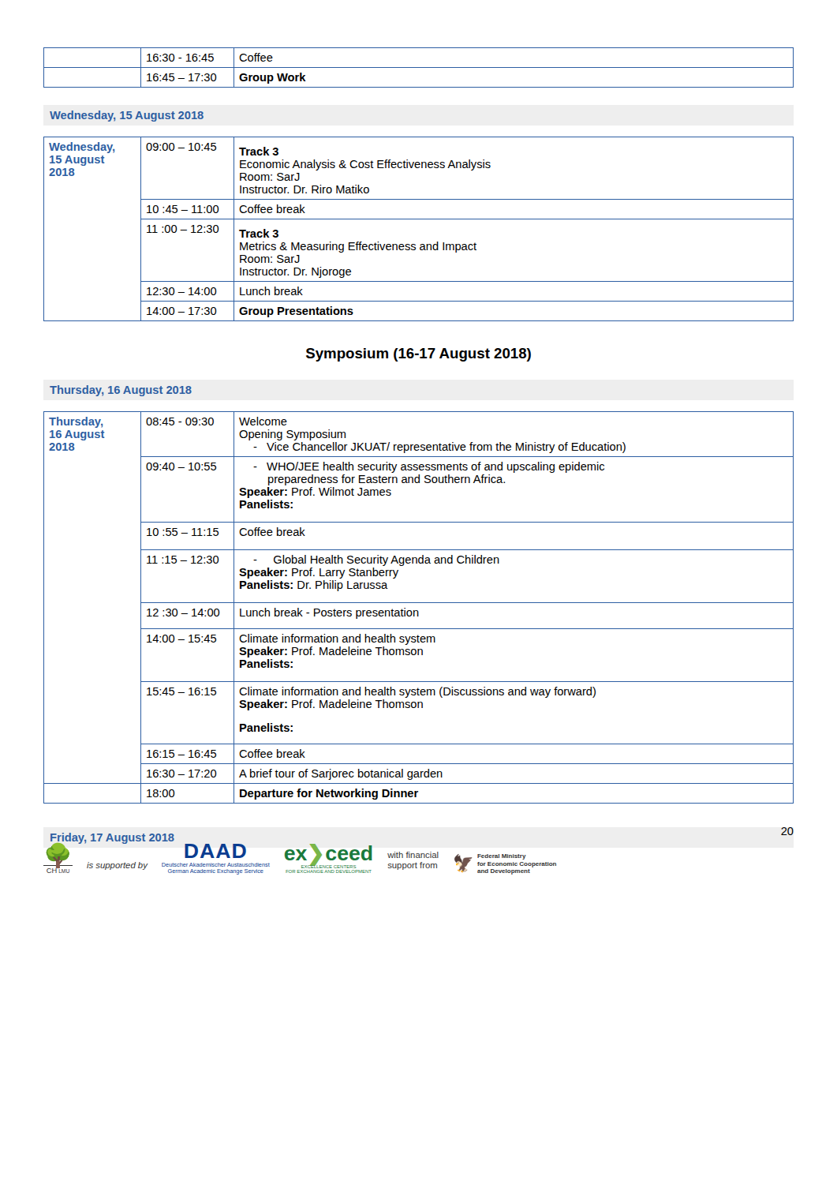| | 16:30 - 16:45 | Coffee |
| | 16:45 – 17:30 | Group Work |
Wednesday, 15 August 2018
| Wednesday, 15 August 2018 | 09:00 – 10:45 | Track 3 Economic Analysis & Cost Effectiveness Analysis Room: SarJ Instructor. Dr. Riro Matiko |
| 10 :45 – 11:00 | Coffee break |
| 11 :00 – 12:30 | Track 3 Metrics & Measuring Effectiveness and Impact Room: SarJ Instructor. Dr. Njoroge |
| 12:30 – 14:00 | Lunch break |
| 14:00 – 17:30 | Group Presentations |
Symposium (16-17 August 2018)
Thursday, 16 August 2018
| Thursday, 16 August 2018 | 08:45 - 09:30 | Welcome Opening Symposium - Vice Chancellor JKUAT/ representative from the Ministry of Education) |
| 09:40 – 10:55 | - WHO/JEE health security assessments of and upscaling epidemic preparedness for Eastern and Southern Africa. Speaker: Prof. Wilmot James Panelists: |
| 10 :55 – 11:15 | Coffee break |
| 11 :15 – 12:30 | - Global Health Security Agenda and Children Speaker: Prof. Larry Stanberry Panelists: Dr. Philip Larussa |
| 12 :30 – 14:00 | Lunch break - Posters presentation |
| 14:00 – 15:45 | Climate information and health system Speaker: Prof. Madeleine Thomson Panelists: |
| 15:45 – 16:15 | Climate information and health system (Discussions and way forward) Speaker: Prof. Madeleine Thomson Panelists: |
| 16:15 – 16:45 | Coffee break |
| 16:30 – 17:20 | A brief tour of Sarjorec botanical garden |
| | 18:00 | Departure for Networking Dinner |
Friday, 17 August 2018
20
🌳
CH LMU
is supported by
DAAD
Deutscher Akademischer Austauschdienst
German Academic Exchange Service
ex❯ceed
EXCELLENCE CENTERS
FOR EXCHANGE AND DEVELOPMENT
with financial
support from
🦅
Federal Ministry
for Economic Cooperation
and Development